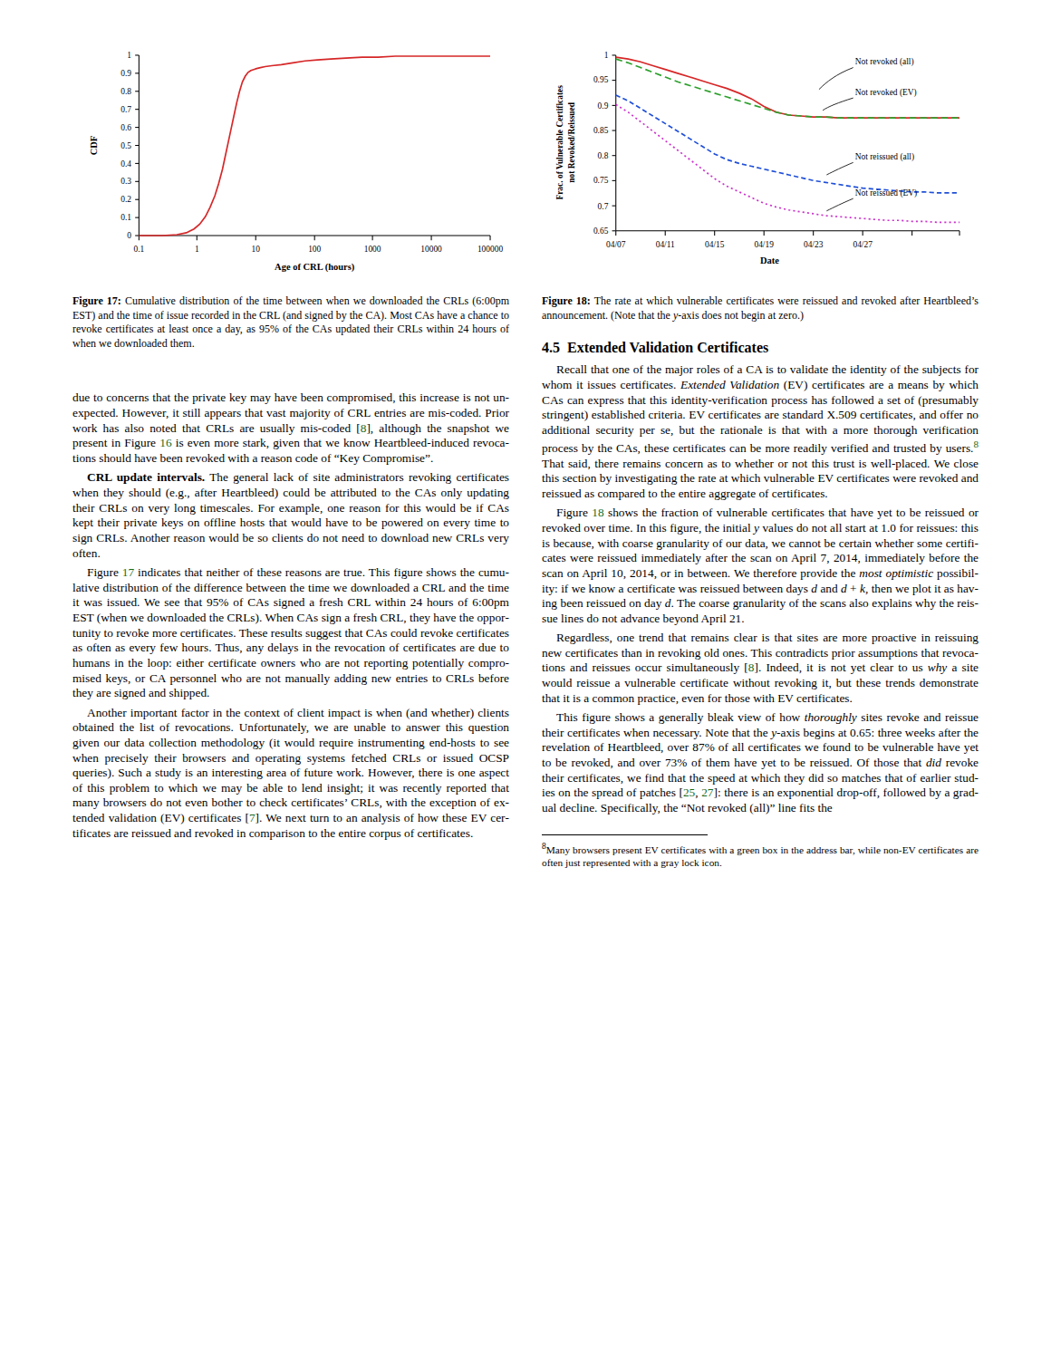0 0.1 0.2 0.3 0.4 0.5 0.6 0.7 0.8 0.9 1 CDF 0.1 1 10 100 1000 10000 100000 Age of CRL (hours)
Figure 17: Cumulative distribution of the time between when we downloaded the CRLs (6:00pm EST) and the time of issue recorded in the CRL (and signed by the CA). Most CAs have a chance to revoke certificates at least once a day, as 95% of the CAs updated their CRLs within 24 hours of when we downloaded them.
due to concerns that the private key may have been compromised, this increase is not unexpected. However, it still appears that vast majority of CRL entries are mis-coded. Prior work has also noted that CRLs are usually mis-coded [8], although the snapshot we present in Figure 16 is even more stark, given that we know Heartbleed-induced revocations should have been revoked with a reason code of “Key Compromise”.
CRL update intervals. The general lack of site administrators revoking certificates when they should (e.g., after Heartbleed) could be attributed to the CAs only updating their CRLs on very long timescales. For example, one reason for this would be if CAs kept their private keys on offline hosts that would have to be powered on every time to sign CRLs. Another reason would be so clients do not need to download new CRLs very often.
Figure 17 indicates that neither of these reasons are true. This figure shows the cumulative distribution of the difference between the time we downloaded a CRL and the time it was issued. We see that 95% of CAs signed a fresh CRL within 24 hours of 6:00pm EST (when we downloaded the CRLs). When CAs sign a fresh CRL, they have the opportunity to revoke more certificates. These results suggest that CAs could revoke certificates as often as every few hours. Thus, any delays in the revocation of certificates are due to humans in the loop: either certificate owners who are not reporting potentially compromised keys, or CA personnel who are not manually adding new entries to CRLs before they are signed and shipped.
Another important factor in the context of client impact is when (and whether) clients obtained the list of revocations. Unfortunately, we are unable to answer this question given our data collection methodology (it would require instrumenting end-hosts to see when precisely their browsers and operating systems fetched CRLs or issued OCSP queries). Such a study is an interesting area of future work. However, there is one aspect of this problem to which we may be able to lend insight; it was recently reported that many browsers do not even bother to check certificates’ CRLs, with the exception of extended validation (EV) certificates [7]. We next turn to an analysis of how these EV certificates are reissued and revoked in comparison to the entire corpus of certificates.
0.65 0.7 0.75 0.8 0.85 0.9 0.95 1 Frac. of Vulnerable Certificates not Revoked/Reissued 04/07 04/11 04/15 04/19 04/23 04/27 Date Not revoked (all) Not revoked (EV) Not reissued (all) Not reissued (EV)
Figure 18: The rate at which vulnerable certificates were reissued and revoked after Heartbleed’s announcement. (Note that the y-axis does not begin at zero.)
4.5 Extended Validation Certificates
Recall that one of the major roles of a CA is to validate the identity of the subjects for whom it issues certificates. Extended Validation (EV) certificates are a means by which CAs can express that this identity-verification process has followed a set of (presumably stringent) established criteria. EV certificates are standard X.509 certificates, and offer no additional security per se, but the rationale is that with a more thorough verification process by the CAs, these certificates can be more readily verified and trusted by users.8 That said, there remains concern as to whether or not this trust is well-placed. We close this section by investigating the rate at which vulnerable EV certificates were revoked and reissued as compared to the entire aggregate of certificates.
Figure 18 shows the fraction of vulnerable certificates that have yet to be reissued or revoked over time. In this figure, the initial y values do not all start at 1.0 for reissues: this is because, with coarse granularity of our data, we cannot be certain whether some certificates were reissued immediately after the scan on April 7, 2014, immediately before the scan on April 10, 2014, or in between. We therefore provide the most optimistic possibility: if we know a certificate was reissued between days d and d + k, then we plot it as having been reissued on day d. The coarse granularity of the scans also explains why the reissue lines do not advance beyond April 21.
Regardless, one trend that remains clear is that sites are more proactive in reissuing new certificates than in revoking old ones. This contradicts prior assumptions that revocations and reissues occur simultaneously [8]. Indeed, it is not yet clear to us why a site would reissue a vulnerable certificate without revoking it, but these trends demonstrate that it is a common practice, even for those with EV certificates.
This figure shows a generally bleak view of how thoroughly sites revoke and reissue their certificates when necessary. Note that the y-axis begins at 0.65: three weeks after the revelation of Heartbleed, over 87% of all certificates we found to be vulnerable have yet to be revoked, and over 73% of them have yet to be reissued. Of those that did revoke their certificates, we find that the speed at which they did so matches that of earlier studies on the spread of patches [25, 27]: there is an exponential drop-off, followed by a gradual decline. Specifically, the “Not revoked (all)” line fits the
8Many browsers present EV certificates with a green box in the address bar, while non-EV certificates are often just represented with a gray lock icon.